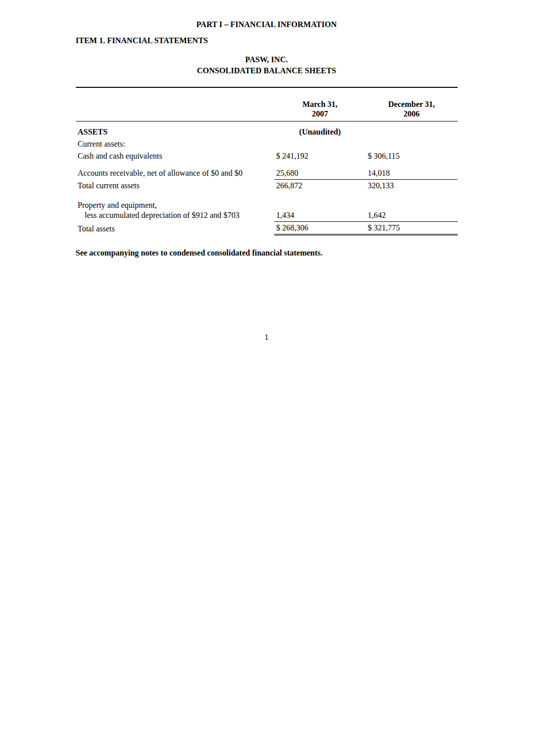PART I – FINANCIAL INFORMATION
ITEM 1. FINANCIAL STATEMENTS
PASW, INC.
CONSOLIDATED BALANCE SHEETS
| | March 31, 2007 | December 31, 2006 |
| ASSETS | (Unaudited) | |
| Current assets: | | |
| Cash and cash equivalents | $ 241,192 | $ 306,115 |
| Accounts receivable, net of allowance of $0 and $0 | 25,680 | 14,018 |
| Total current assets | 266,872 | 320,133 |
| Property and equipment, less accumulated depreciation of $912 and $703 | 1,434 | 1,642 |
| Total assets | $ 268,306 | $ 321,775 |
See accompanying notes to condensed consolidated financial statements.
1